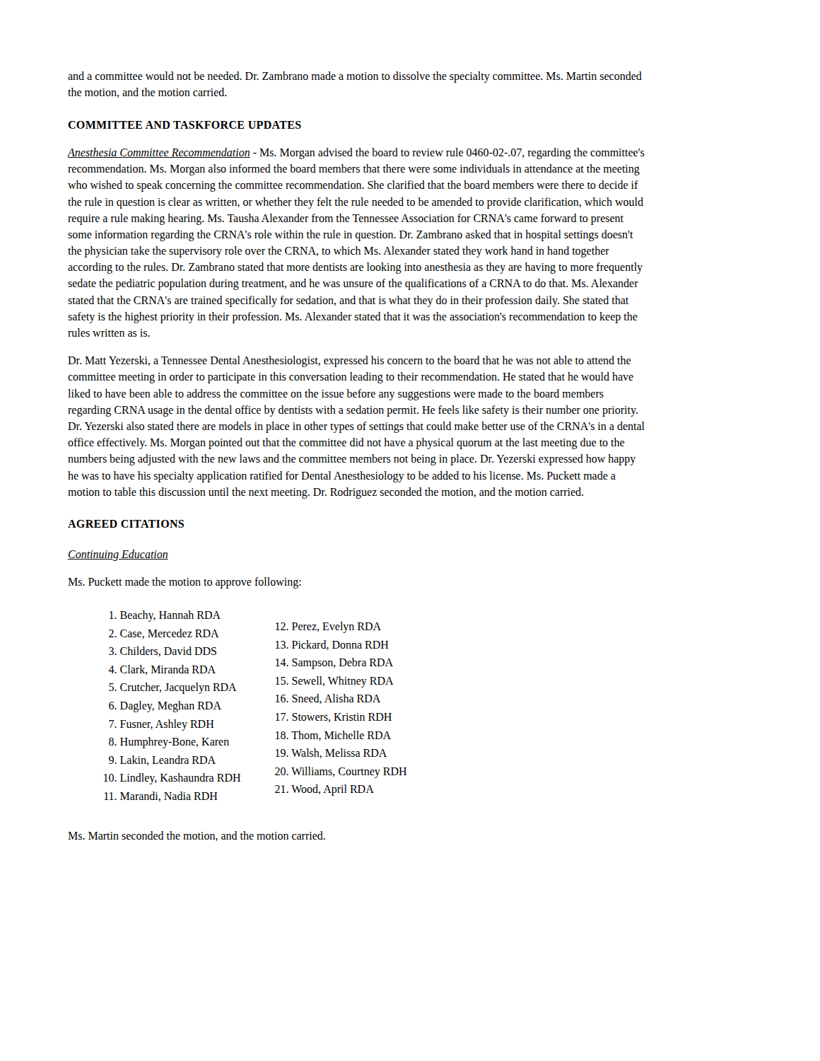and a committee would not be needed. Dr. Zambrano made a motion to dissolve the specialty committee. Ms. Martin seconded the motion, and the motion carried.
COMMITTEE AND TASKFORCE UPDATES
Anesthesia Committee Recommendation - Ms. Morgan advised the board to review rule 0460-02-.07, regarding the committee's recommendation. Ms. Morgan also informed the board members that there were some individuals in attendance at the meeting who wished to speak concerning the committee recommendation. She clarified that the board members were there to decide if the rule in question is clear as written, or whether they felt the rule needed to be amended to provide clarification, which would require a rule making hearing. Ms. Tausha Alexander from the Tennessee Association for CRNA's came forward to present some information regarding the CRNA's role within the rule in question. Dr. Zambrano asked that in hospital settings doesn't the physician take the supervisory role over the CRNA, to which Ms. Alexander stated they work hand in hand together according to the rules. Dr. Zambrano stated that more dentists are looking into anesthesia as they are having to more frequently sedate the pediatric population during treatment, and he was unsure of the qualifications of a CRNA to do that. Ms. Alexander stated that the CRNA's are trained specifically for sedation, and that is what they do in their profession daily. She stated that safety is the highest priority in their profession. Ms. Alexander stated that it was the association's recommendation to keep the rules written as is.
Dr. Matt Yezerski, a Tennessee Dental Anesthesiologist, expressed his concern to the board that he was not able to attend the committee meeting in order to participate in this conversation leading to their recommendation. He stated that he would have liked to have been able to address the committee on the issue before any suggestions were made to the board members regarding CRNA usage in the dental office by dentists with a sedation permit. He feels like safety is their number one priority. Dr. Yezerski also stated there are models in place in other types of settings that could make better use of the CRNA's in a dental office effectively. Ms. Morgan pointed out that the committee did not have a physical quorum at the last meeting due to the numbers being adjusted with the new laws and the committee members not being in place. Dr. Yezerski expressed how happy he was to have his specialty application ratified for Dental Anesthesiology to be added to his license. Ms. Puckett made a motion to table this discussion until the next meeting. Dr. Rodriguez seconded the motion, and the motion carried.
AGREED CITATIONS
Continuing Education
Ms. Puckett made the motion to approve following:
Beachy, Hannah RDA
Case, Mercedez RDA
Childers, David DDS
Clark, Miranda RDA
Crutcher, Jacquelyn RDA
Dagley, Meghan RDA
Fusner, Ashley RDH
Humphrey-Bone, Karen
Lakin, Leandra RDA
Lindley, Kashaundra RDH
Marandi, Nadia RDH
12. Perez, Evelyn RDA
13. Pickard, Donna RDH
14. Sampson, Debra RDA
15. Sewell, Whitney RDA
16. Sneed, Alisha RDA
17. Stowers, Kristin RDH
18. Thom, Michelle RDA
19. Walsh, Melissa RDA
20. Williams, Courtney RDH
21. Wood, April RDA
Ms. Martin seconded the motion, and the motion carried.